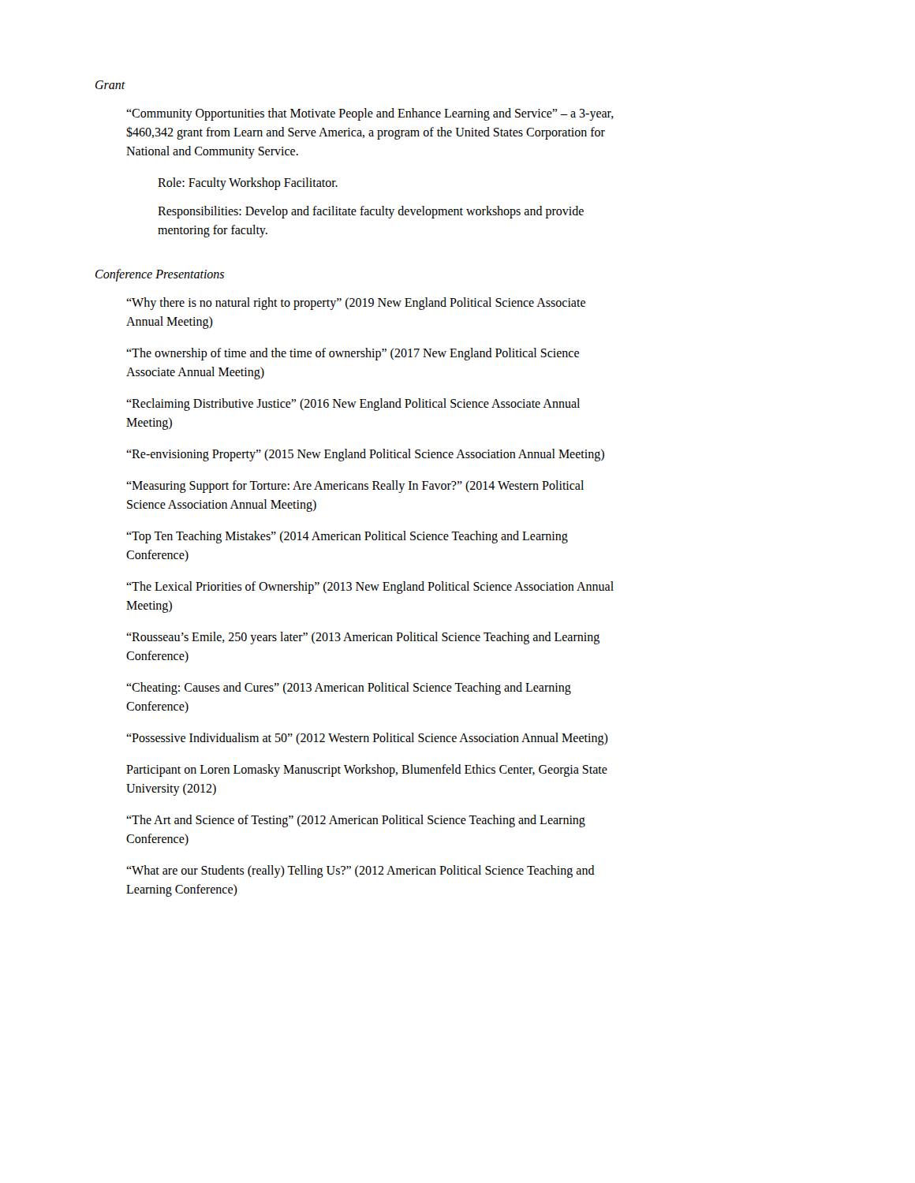Grant
“Community Opportunities that Motivate People and Enhance Learning and Service” – a 3-year, $460,342 grant from Learn and Serve America, a program of the United States Corporation for National and Community Service.
Role: Faculty Workshop Facilitator.
Responsibilities: Develop and facilitate faculty development workshops and provide mentoring for faculty.
Conference Presentations
“Why there is no natural right to property” (2019 New England Political Science Associate Annual Meeting)
“The ownership of time and the time of ownership” (2017 New England Political Science Associate Annual Meeting)
“Reclaiming Distributive Justice” (2016 New England Political Science Associate Annual Meeting)
“Re-envisioning Property” (2015 New England Political Science Association Annual Meeting)
“Measuring Support for Torture: Are Americans Really In Favor?” (2014 Western Political Science Association Annual Meeting)
“Top Ten Teaching Mistakes” (2014 American Political Science Teaching and Learning Conference)
“The Lexical Priorities of Ownership” (2013 New England Political Science Association Annual Meeting)
“Rousseau’s Emile, 250 years later” (2013 American Political Science Teaching and Learning Conference)
“Cheating: Causes and Cures” (2013 American Political Science Teaching and Learning Conference)
“Possessive Individualism at 50” (2012 Western Political Science Association Annual Meeting)
Participant on Loren Lomasky Manuscript Workshop, Blumenfeld Ethics Center, Georgia State University (2012)
“The Art and Science of Testing” (2012 American Political Science Teaching and Learning Conference)
“What are our Students (really) Telling Us?” (2012 American Political Science Teaching and Learning Conference)